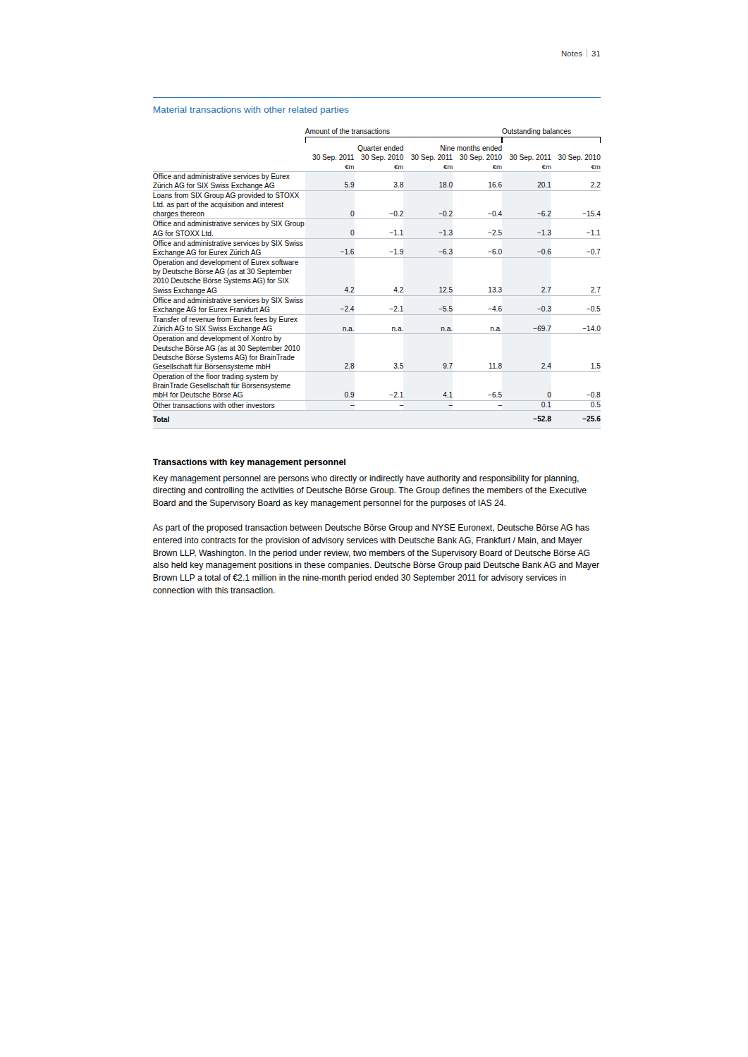Notes 31
Material transactions with other related parties
| | Amount of the transactions | Outstanding balances |
| --- | --- | --- |
| | Quarter ended | Nine months ended | |
| | 30 Sep. 2011 | 30 Sep. 2010 | 30 Sep. 2011 | 30 Sep. 2010 | 30 Sep. 2011 | 30 Sep. 2010 |
| | €m | €m | €m | €m | €m | €m |
| Office and administrative services by Eurex Zürich AG for SIX Swiss Exchange AG | 5.9 | 3.8 | 18.0 | 16.6 | 20.1 | 2.2 |
| Loans from SIX Group AG provided to STOXX Ltd. as part of the acquisition and interest charges thereon | 0 | −0.2 | −0.2 | −0.4 | −6.2 | −15.4 |
| Office and administrative services by SIX Group AG for STOXX Ltd. | 0 | −1.1 | −1.3 | −2.5 | −1.3 | −1.1 |
| Office and administrative services by SIX Swiss Exchange AG for Eurex Zürich AG | −1.6 | −1.9 | −6.3 | −6.0 | −0.6 | −0.7 |
| Operation and development of Eurex software by Deutsche Börse AG (as at 30 September 2010 Deutsche Börse Systems AG) for SIX Swiss Exchange AG | 4.2 | 4.2 | 12.5 | 13.3 | 2.7 | 2.7 |
| Office and administrative services by SIX Swiss Exchange AG for Eurex Frankfurt AG | −2.4 | −2.1 | −5.5 | −4.6 | −0.3 | −0.5 |
| Transfer of revenue from Eurex fees by Eurex Zürich AG to SIX Swiss Exchange AG | n.a. | n.a. | n.a. | n.a. | −69.7 | −14.0 |
| Operation and development of Xontro by Deutsche Börse AG (as at 30 September 2010 Deutsche Börse Systems AG) for BrainTrade Gesellschaft für Börsen­systeme mbH | 2.8 | 3.5 | 9.7 | 11.8 | 2.4 | 1.5 |
| Operation of the floor trading system by BrainTrade Gesellschaft für Börsen­systeme mbH for Deutsche Börse AG | 0.9 | −2.1 | 4.1 | −6.5 | 0 | −0.8 |
| Other transactions with other investors | – | – | – | – | 0.1 | 0.5 |
| Total | | | | | −52.8 | −25.6 |
Transactions with key management personnel
Key management personnel are persons who directly or indirectly have authority and responsibility for planning, directing and controlling the activities of Deutsche Börse Group. The Group defines the members of the Executive Board and the Supervisory Board as key management personnel for the purposes of IAS 24.
As part of the proposed transaction between Deutsche Börse Group and NYSE Euronext, Deutsche Börse AG has entered into contracts for the provision of advisory services with Deutsche Bank AG, Frankfurt / Main, and Mayer Brown LLP, Washington. In the period under review, two members of the Supervisory Board of Deutsche Börse AG also held key management positions in these companies. Deutsche Börse Group paid Deutsche Bank AG and Mayer Brown LLP a total of €2.1 million in the nine-month period ended 30 September 2011 for advisory services in connection with this transaction.